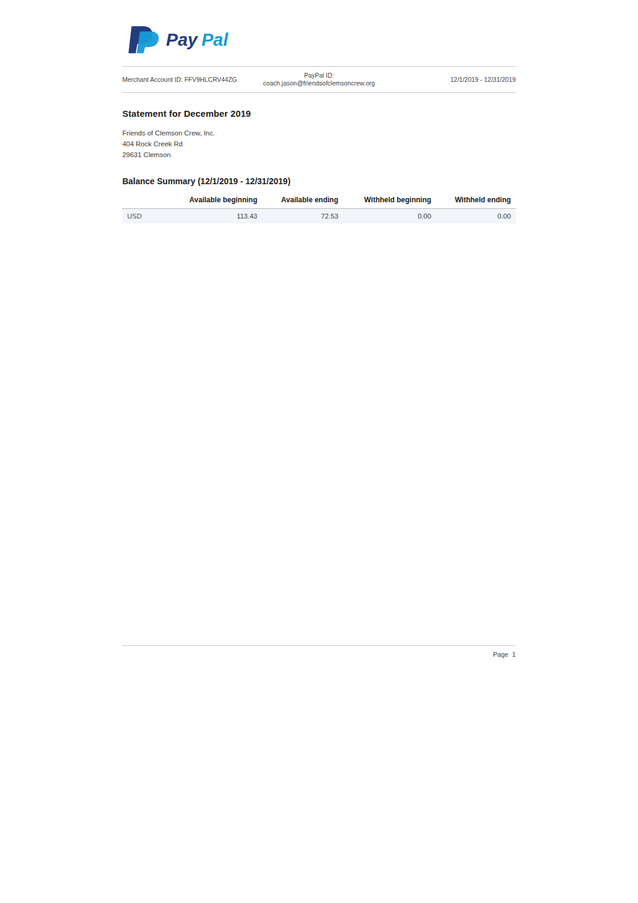Pay Pal
Merchant Account ID: FFV9HLCRV44ZG
PayPal ID:
coach.jason@friendsofclemsoncrew.org
12/1/2019 - 12/31/2019
Statement for December 2019
Friends of Clemson Crew, Inc.
404 Rock Creek Rd
29631 Clemson
Balance Summary (12/1/2019 - 12/31/2019)
| | Available beginning | Available ending | Withheld beginning | Withheld ending |
| --- | --- | --- | --- | --- |
| USD | 113.43 | 72.53 | 0.00 | 0.00 |
Page 1